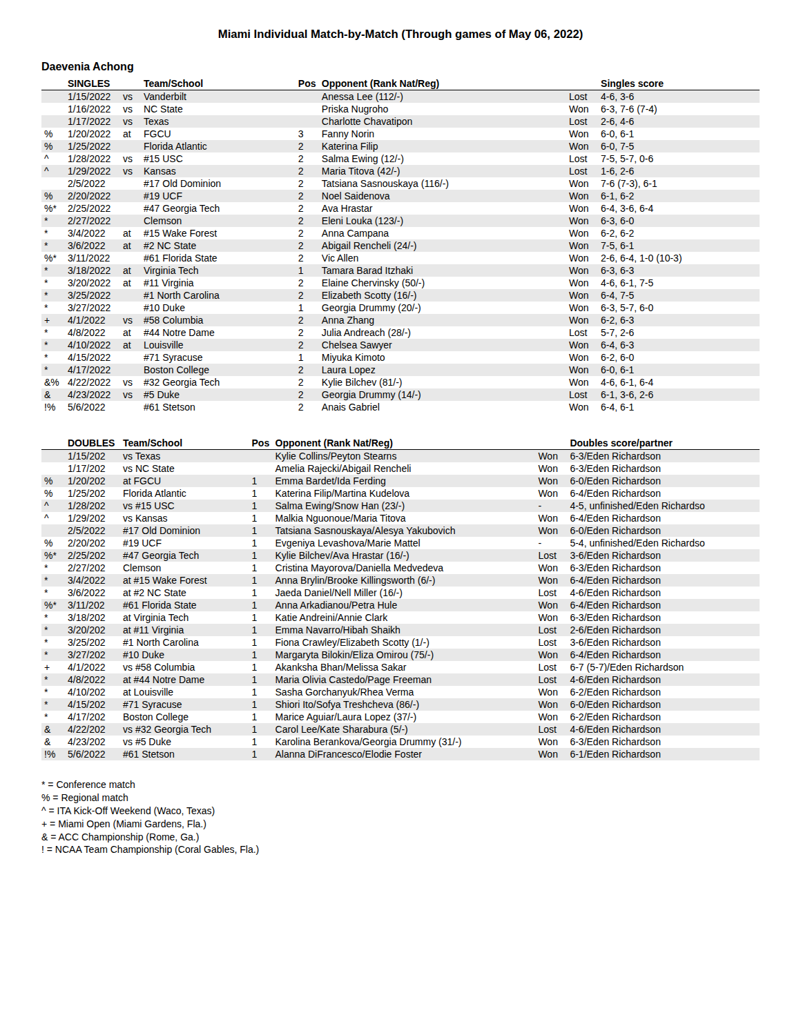Miami Individual Match-by-Match (Through games of May 06, 2022)
Daevenia Achong
| | SINGLES | | Team/School | Pos | Opponent (Rank Nat/Reg) | | Singles score |
| --- | --- | --- | --- | --- | --- | --- | --- |
| | 1/15/2022 | vs | Vanderbilt | | Anessa Lee (112/-) | Lost | 4-6, 3-6 |
| | 1/16/2022 | vs | NC State | | Priska Nugroho | Won | 6-3, 7-6 (7-4) |
| | 1/17/2022 | vs | Texas | | Charlotte Chavatipon | Lost | 2-6, 4-6 |
| % | 1/20/2022 | at | FGCU | 3 | Fanny Norin | Won | 6-0, 6-1 |
| % | 1/25/2022 | | Florida Atlantic | 2 | Katerina Filip | Won | 6-0, 7-5 |
| ^ | 1/28/2022 | vs | #15 USC | 2 | Salma Ewing (12/-) | Lost | 7-5, 5-7, 0-6 |
| ^ | 1/29/2022 | vs | Kansas | 2 | Maria Titova (42/-) | Lost | 1-6, 2-6 |
| | 2/5/2022 | | #17 Old Dominion | 2 | Tatsiana Sasnouskaya (116/-) | Won | 7-6 (7-3), 6-1 |
| % | 2/20/2022 | | #19 UCF | 2 | Noel Saidenova | Won | 6-1, 6-2 |
| %* | 2/25/2022 | | #47 Georgia Tech | 2 | Ava Hrastar | Won | 6-4, 3-6, 6-4 |
| * | 2/27/2022 | | Clemson | 2 | Eleni Louka (123/-) | Won | 6-3, 6-0 |
| * | 3/4/2022 | at | #15 Wake Forest | 2 | Anna Campana | Won | 6-2, 6-2 |
| * | 3/6/2022 | at | #2 NC State | 2 | Abigail Rencheli (24/-) | Won | 7-5, 6-1 |
| %* | 3/11/2022 | | #61 Florida State | 2 | Vic Allen | Won | 2-6, 6-4, 1-0 (10-3) |
| * | 3/18/2022 | at | Virginia Tech | 1 | Tamara Barad Itzhaki | Won | 6-3, 6-3 |
| * | 3/20/2022 | at | #11 Virginia | 2 | Elaine Chervinsky (50/-) | Won | 4-6, 6-1, 7-5 |
| * | 3/25/2022 | | #1 North Carolina | 2 | Elizabeth Scotty (16/-) | Won | 6-4, 7-5 |
| * | 3/27/2022 | | #10 Duke | 1 | Georgia Drummy (20/-) | Won | 6-3, 5-7, 6-0 |
| + | 4/1/2022 | vs | #58 Columbia | 2 | Anna Zhang | Won | 6-2, 6-3 |
| * | 4/8/2022 | at | #44 Notre Dame | 2 | Julia Andreach (28/-) | Lost | 5-7, 2-6 |
| * | 4/10/2022 | at | Louisville | 2 | Chelsea Sawyer | Won | 6-4, 6-3 |
| * | 4/15/2022 | | #71 Syracuse | 1 | Miyuka Kimoto | Won | 6-2, 6-0 |
| * | 4/17/2022 | | Boston College | 2 | Laura Lopez | Won | 6-0, 6-1 |
| &% | 4/22/2022 | vs | #32 Georgia Tech | 2 | Kylie Bilchev (81/-) | Won | 4-6, 6-1, 6-4 |
| & | 4/23/2022 | vs | #5 Duke | 2 | Georgia Drummy (14/-) | Lost | 6-1, 3-6, 2-6 |
| !% | 5/6/2022 | | #61 Stetson | 2 | Anais Gabriel | Won | 6-4, 6-1 |
| | DOUBLES | Team/School | Pos | Opponent (Rank Nat/Reg) | | Doubles score/partner |
| --- | --- | --- | --- | --- | --- | --- |
| | 1/15/202 | vs Texas | | Kylie Collins/Peyton Stearns | Won | 6-3/Eden Richardson |
| | 1/17/202 | vs NC State | | Amelia Rajecki/Abigail Rencheli | Won | 6-3/Eden Richardson |
| % | 1/20/202 | at FGCU | 1 | Emma Bardet/Ida Ferding | Won | 6-0/Eden Richardson |
| % | 1/25/202 | Florida Atlantic | 1 | Katerina Filip/Martina Kudelova | Won | 6-4/Eden Richardson |
| ^ | 1/28/202 | vs #15 USC | 1 | Salma Ewing/Snow Han (23/-) | - | 4-5, unfinished/Eden Richardso |
| ^ | 1/29/202 | vs Kansas | 1 | Malkia Nguonoue/Maria Titova | Won | 6-4/Eden Richardson |
| | 2/5/2022 | #17 Old Dominion | 1 | Tatsiana Sasnouskaya/Alesya Yakubovich | Won | 6-0/Eden Richardson |
| % | 2/20/202 | #19 UCF | 1 | Evgeniya Levashova/Marie Mattel | - | 5-4, unfinished/Eden Richardso |
| %* | 2/25/202 | #47 Georgia Tech | 1 | Kylie Bilchev/Ava Hrastar (16/-) | Lost | 3-6/Eden Richardson |
| * | 2/27/202 | Clemson | 1 | Cristina Mayorova/Daniella Medvedeva | Won | 6-3/Eden Richardson |
| * | 3/4/2022 | at #15 Wake Forest | 1 | Anna Brylin/Brooke Killingsworth (6/-) | Won | 6-4/Eden Richardson |
| * | 3/6/2022 | at #2 NC State | 1 | Jaeda Daniel/Nell Miller (16/-) | Lost | 4-6/Eden Richardson |
| %* | 3/11/202 | #61 Florida State | 1 | Anna Arkadianou/Petra Hule | Won | 6-4/Eden Richardson |
| * | 3/18/202 | at Virginia Tech | 1 | Katie Andreini/Annie Clark | Won | 6-3/Eden Richardson |
| * | 3/20/202 | at #11 Virginia | 1 | Emma Navarro/Hibah Shaikh | Lost | 2-6/Eden Richardson |
| * | 3/25/202 | #1 North Carolina | 1 | Fiona Crawley/Elizabeth Scotty (1/-) | Lost | 3-6/Eden Richardson |
| * | 3/27/202 | #10 Duke | 1 | Margaryta Bilokin/Eliza Omirou (75/-) | Won | 6-4/Eden Richardson |
| + | 4/1/2022 | vs #58 Columbia | 1 | Akanksha Bhan/Melissa Sakar | Lost | 6-7 (5-7)/Eden Richardson |
| * | 4/8/2022 | at #44 Notre Dame | 1 | Maria Olivia Castedo/Page Freeman | Lost | 4-6/Eden Richardson |
| * | 4/10/202 | at Louisville | 1 | Sasha Gorchanyuk/Rhea Verma | Won | 6-2/Eden Richardson |
| * | 4/15/202 | #71 Syracuse | 1 | Shiori Ito/Sofya Treshcheva (86/-) | Won | 6-0/Eden Richardson |
| * | 4/17/202 | Boston College | 1 | Marice Aguiar/Laura Lopez (37/-) | Won | 6-2/Eden Richardson |
| & | 4/22/202 | vs #32 Georgia Tech | 1 | Carol Lee/Kate Sharabura (5/-) | Lost | 4-6/Eden Richardson |
| & | 4/23/202 | vs #5 Duke | 1 | Karolina Berankova/Georgia Drummy (31/-) | Won | 6-3/Eden Richardson |
| !% | 5/6/2022 | #61 Stetson | 1 | Alanna DiFrancesco/Elodie Foster | Won | 6-1/Eden Richardson |
* = Conference match
% = Regional match
^ = ITA Kick-Off Weekend (Waco, Texas)
+ = Miami Open (Miami Gardens, Fla.)
& = ACC Championship (Rome, Ga.)
! = NCAA Team Championship (Coral Gables, Fla.)